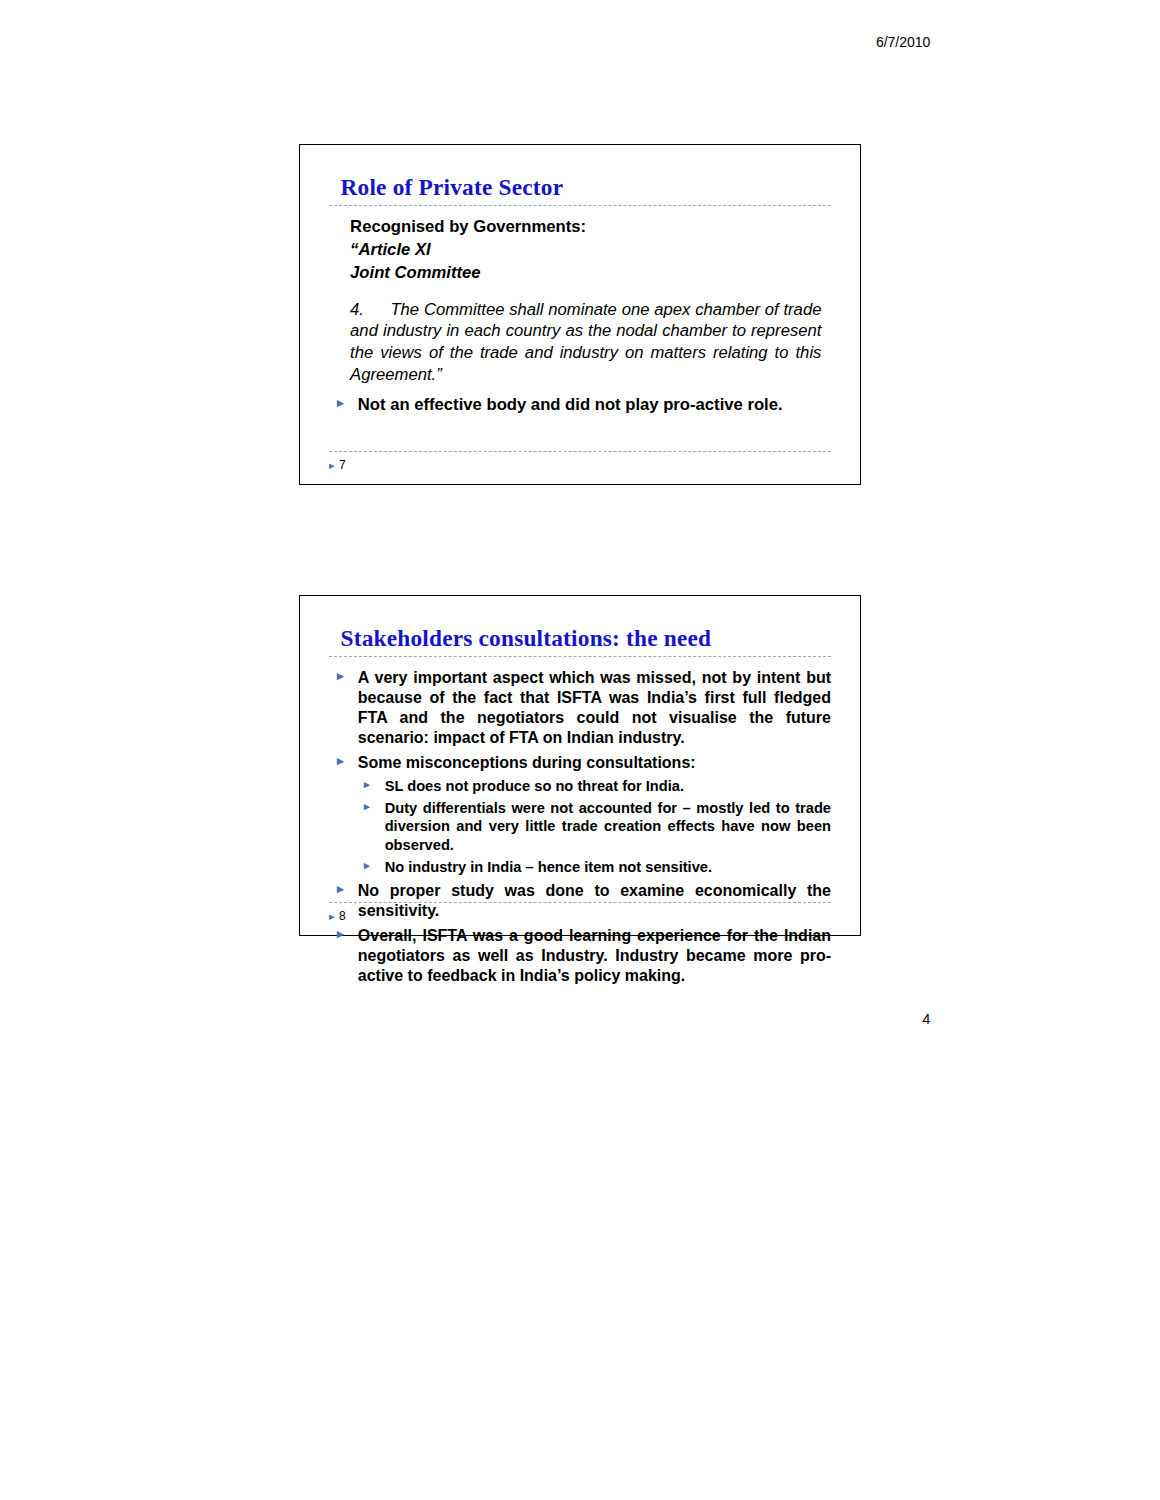6/7/2010
Role of Private Sector
Recognised by Governments:
“Article XI
Joint Committee
4. The Committee shall nominate one apex chamber of trade and industry in each country as the nodal chamber to represent the views of the trade and industry on matters relating to this Agreement.”
Not an effective body and did not play pro-active role.
▸7
Stakeholders consultations: the need
A very important aspect which was missed, not by intent but because of the fact that ISFTA was India’s first full fledged FTA and the negotiators could not visualise the future scenario: impact of FTA on Indian industry.
Some misconceptions during consultations:
SL does not produce so no threat for India.
Duty differentials were not accounted for – mostly led to trade diversion and very little trade creation effects have now been observed.
No industry in India – hence item not sensitive.
No proper study was done to examine economically the sensitivity.
Overall, ISFTA was a good learning experience for the Indian negotiators as well as Industry. Industry became more pro-active to feedback in India’s policy making.
▸8
4